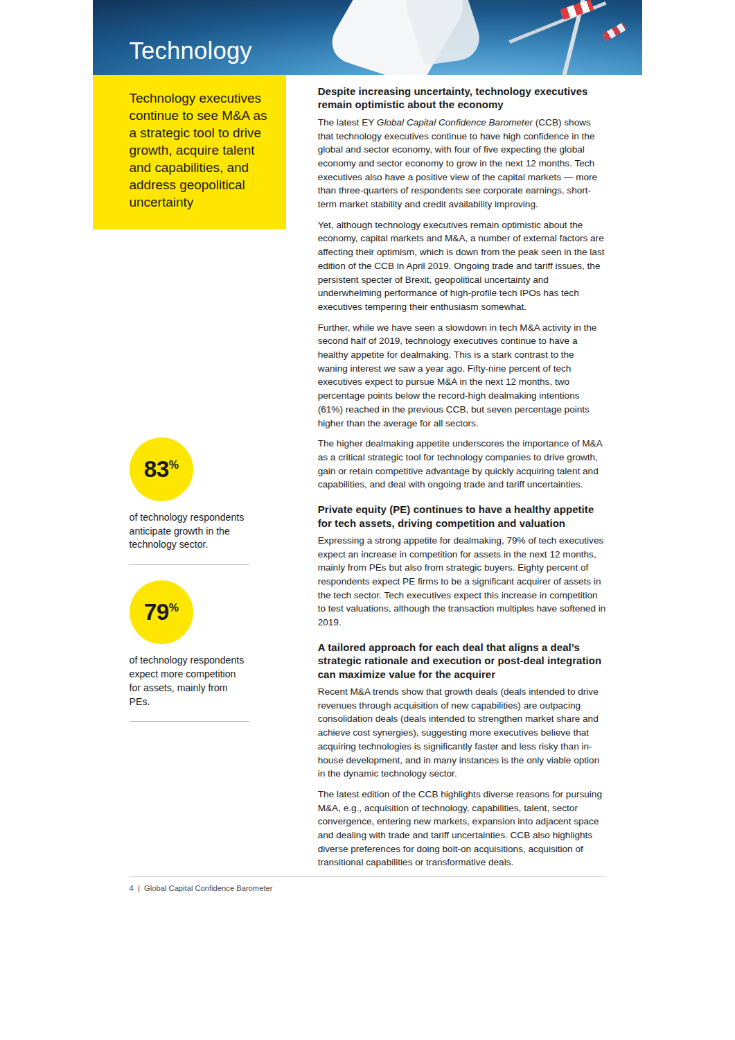Technology
Technology executives continue to see M&A as a strategic tool to drive growth, acquire talent and capabilities, and address geopolitical uncertainty
83%
of technology respondents anticipate growth in the technology sector.
79%
of technology respondents expect more competition for assets, mainly from PEs.
Despite increasing uncertainty, technology executives remain optimistic about the economy
The latest EY Global Capital Confidence Barometer (CCB) shows that technology executives continue to have high confidence in the global and sector economy, with four of five expecting the global economy and sector economy to grow in the next 12 months. Tech executives also have a positive view of the capital markets — more than three-quarters of respondents see corporate earnings, short-term market stability and credit availability improving.
Yet, although technology executives remain optimistic about the economy, capital markets and M&A, a number of external factors are affecting their optimism, which is down from the peak seen in the last edition of the CCB in April 2019. Ongoing trade and tariff issues, the persistent specter of Brexit, geopolitical uncertainty and underwhelming performance of high-profile tech IPOs has tech executives tempering their enthusiasm somewhat.
Further, while we have seen a slowdown in tech M&A activity in the second half of 2019, technology executives continue to have a healthy appetite for dealmaking. This is a stark contrast to the waning interest we saw a year ago. Fifty-nine percent of tech executives expect to pursue M&A in the next 12 months, two percentage points below the record-high dealmaking intentions (61%) reached in the previous CCB, but seven percentage points higher than the average for all sectors.
The higher dealmaking appetite underscores the importance of M&A as a critical strategic tool for technology companies to drive growth, gain or retain competitive advantage by quickly acquiring talent and capabilities, and deal with ongoing trade and tariff uncertainties.
Private equity (PE) continues to have a healthy appetite for tech assets, driving competition and valuation
Expressing a strong appetite for dealmaking, 79% of tech executives expect an increase in competition for assets in the next 12 months, mainly from PEs but also from strategic buyers. Eighty percent of respondents expect PE firms to be a significant acquirer of assets in the tech sector. Tech executives expect this increase in competition to test valuations, although the transaction multiples have softened in 2019.
A tailored approach for each deal that aligns a deal’s strategic rationale and execution or post-deal integration can maximize value for the acquirer
Recent M&A trends show that growth deals (deals intended to drive revenues through acquisition of new capabilities) are outpacing consolidation deals (deals intended to strengthen market share and achieve cost synergies), suggesting more executives believe that acquiring technologies is significantly faster and less risky than in-house development, and in many instances is the only viable option in the dynamic technology sector.
The latest edition of the CCB highlights diverse reasons for pursuing M&A, e.g., acquisition of technology, capabilities, talent, sector convergence, entering new markets, expansion into adjacent space and dealing with trade and tariff uncertainties. CCB also highlights diverse preferences for doing bolt-on acquisitions, acquisition of transitional capabilities or transformative deals.
4 | Global Capital Confidence Barometer